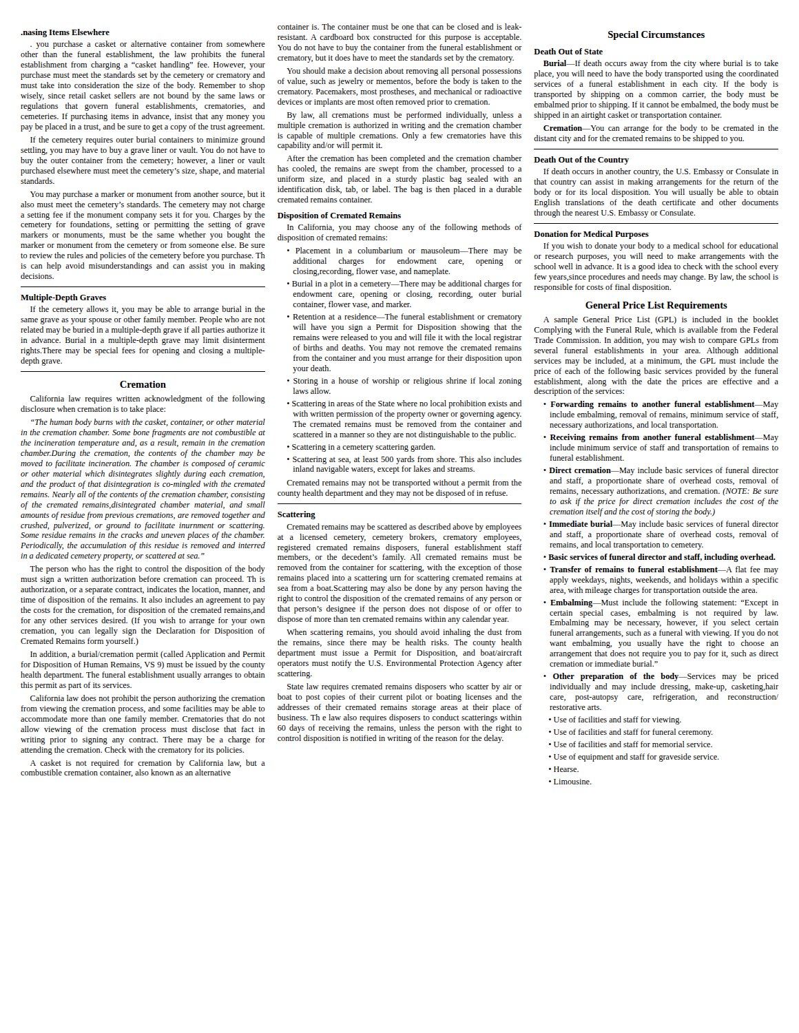.nasing Items Elsewhere
. you purchase a casket or alternative container from somewhere other than the funeral establishment, the law prohibits the funeral establishment from charging a “casket handling” fee. However, your purchase must meet the standards set by the cemetery or crematory and must take into consideration the size of the body. Remember to shop wisely, since retail casket sellers are not bound by the same laws or regulations that govern funeral establishments, crematories, and cemeteries. If purchasing items in advance, insist that any money you pay be placed in a trust, and be sure to get a copy of the trust agreement.
If the cemetery requires outer burial containers to minimize ground settling, you may have to buy a grave liner or vault. You do not have to buy the outer container from the cemetery; however, a liner or vault purchased elsewhere must meet the cemetery’s size, shape, and material standards.
You may purchase a marker or monument from another source, but it also must meet the cemetery’s standards. The cemetery may not charge a setting fee if the monument company sets it for you. Charges by the cemetery for foundations, setting or permitting the setting of grave markers or monuments, must be the same whether you bought the marker or monument from the cemetery or from someone else. Be sure to review the rules and policies of the cemetery before you purchase. Th is can help avoid misunderstandings and can assist you in making decisions.
Multiple-Depth Graves
If the cemetery allows it, you may be able to arrange burial in the same grave as your spouse or other family member. People who are not related may be buried in a multiple-depth grave if all parties authorize it in advance. Burial in a multiple-depth grave may limit disinterment rights.There may be special fees for opening and closing a multiple-depth grave.
Cremation
California law requires written acknowledgment of the following disclosure when cremation is to take place:
“The human body burns with the casket, container, or other material in the cremation chamber. Some bone fragments are not combustible at the incineration temperature and, as a result, remain in the cremation chamber.During the cremation, the contents of the chamber may be moved to facilitate incineration. The chamber is composed of ceramic or other material which disintegrates slightly during each cremation, and the product of that disintegration is co-mingled with the cremated remains. Nearly all of the contents of the cremation chamber, consisting of the cremated remains,disintegrated chamber material, and small amounts of residue from previous cremations, are removed together and crushed, pulverized, or ground to facilitate inurnment or scattering. Some residue remains in the cracks and uneven places of the chamber. Periodically, the accumulation of this residue is removed and interred in a dedicated cemetery property, or scattered at sea.”
The person who has the right to control the disposition of the body must sign a written authorization before cremation can proceed. Th is authorization, or a separate contract, indicates the location, manner, and time of disposition of the remains. It also includes an agreement to pay the costs for the cremation, for disposition of the cremated remains,and for any other services desired. (If you wish to arrange for your own cremation, you can legally sign the Declaration for Disposition of Cremated Remains form yourself.)
In addition, a burial/cremation permit (called Application and Permit for Disposition of Human Remains, VS 9) must be issued by the county health department. The funeral establishment usually arranges to obtain this permit as part of its services.
California law does not prohibit the person authorizing the cremation from viewing the cremation process, and some facilities may be able to accommodate more than one family member. Crematories that do not allow viewing of the cremation process must disclose that fact in writing prior to signing any contract. There may be a charge for attending the cremation. Check with the crematory for its policies.
A casket is not required for cremation by California law, but a combustible cremation container, also known as an alternative
container is. The container must be one that can be closed and is leak-resistant. A cardboard box constructed for this purpose is acceptable. You do not have to buy the container from the funeral establishment or crematory, but it does have to meet the standards set by the crematory.
You should make a decision about removing all personal possessions of value, such as jewelry or mementos, before the body is taken to the crematory. Pacemakers, most prostheses, and mechanical or radioactive devices or implants are most often removed prior to cremation.
By law, all cremations must be performed individually, unless a multiple cremation is authorized in writing and the cremation chamber is capable of multiple cremations. Only a few crematories have this capability and/or will permit it.
After the cremation has been completed and the cremation chamber has cooled, the remains are swept from the chamber, processed to a uniform size, and placed in a sturdy plastic bag sealed with an identification disk, tab, or label. The bag is then placed in a durable cremated remains container.
Disposition of Cremated Remains
In California, you may choose any of the following methods of disposition of cremated remains:
Placement in a columbarium or mausoleum—There may be additional charges for endowment care, opening or closing,recording, flower vase, and nameplate.
Burial in a plot in a cemetery—There may be additional charges for endowment care, opening or closing, recording, outer burial container, flower vase, and marker.
Retention at a residence—The funeral establishment or crematory will have you sign a Permit for Disposition showing that the remains were released to you and will file it with the local registrar of births and deaths. You may not remove the cremated remains from the container and you must arrange for their disposition upon your death.
Storing in a house of worship or religious shrine if local zoning laws allow.
Scattering in areas of the State where no local prohibition exists and with written permission of the property owner or governing agency. The cremated remains must be removed from the container and scattered in a manner so they are not distinguishable to the public.
Scattering in a cemetery scattering garden.
Scattering at sea, at least 500 yards from shore. This also includes inland navigable waters, except for lakes and streams.
Cremated remains may not be transported without a permit from the county health department and they may not be disposed of in refuse.
Scattering
Cremated remains may be scattered as described above by employees at a licensed cemetery, cemetery brokers, crematory employees, registered cremated remains disposers, funeral establishment staff members, or the decedent’s family. All cremated remains must be removed from the container for scattering, with the exception of those remains placed into a scattering urn for scattering cremated remains at sea from a boat.Scattering may also be done by any person having the right to control the disposition of the cremated remains of any person or that person’s designee if the person does not dispose of or offer to dispose of more than ten cremated remains within any calendar year.
When scattering remains, you should avoid inhaling the dust from the remains, since there may be health risks. The county health department must issue a Permit for Disposition, and boat/aircraft operators must notify the U.S. Environmental Protection Agency after scattering.
State law requires cremated remains disposers who scatter by air or boat to post copies of their current pilot or boating licenses and the addresses of their cremated remains storage areas at their place of business. Th e law also requires disposers to conduct scatterings within 60 days of receiving the remains, unless the person with the right to control disposition is notified in writing of the reason for the delay.
Special Circumstances
Death Out of State
Burial—If death occurs away from the city where burial is to take place, you will need to have the body transported using the coordinated services of a funeral establishment in each city. If the body is transported by shipping on a common carrier, the body must be embalmed prior to shipping. If it cannot be embalmed, the body must be shipped in an airtight casket or transportation container.
Cremation—You can arrange for the body to be cremated in the distant city and for the cremated remains to be shipped to you.
Death Out of the Country
If death occurs in another country, the U.S. Embassy or Consulate in that country can assist in making arrangements for the return of the body or for its local disposition. You will usually be able to obtain English translations of the death certificate and other documents through the nearest U.S. Embassy or Consulate.
Donation for Medical Purposes
If you wish to donate your body to a medical school for educational or research purposes, you will need to make arrangements with the school well in advance. It is a good idea to check with the school every few years,since procedures and needs may change. By law, the school is responsible for costs of final disposition.
General Price List Requirements
A sample General Price List (GPL) is included in the booklet Complying with the Funeral Rule, which is available from the Federal Trade Commission. In addition, you may wish to compare GPLs from several funeral establishments in your area. Although additional services may be included, at a minimum, the GPL must include the price of each of the following basic services provided by the funeral establishment, along with the date the prices are effective and a description of the services:
Forwarding remains to another funeral establishment—May include embalming, removal of remains, minimum service of staff, necessary authorizations, and local transportation.
Receiving remains from another funeral establishment—May include minimum service of staff and transportation of remains to funeral establishment.
Direct cremation—May include basic services of funeral director and staff, a proportionate share of overhead costs, removal of remains, necessary authorizations, and cremation. (NOTE: Be sure to ask if the price for direct cremation includes the cost of the cremation itself and the cost of storing the body.)
Immediate burial—May include basic services of funeral director and staff, a proportionate share of overhead costs, removal of remains, and local transportation to cemetery.
Basic services of funeral director and staff, including overhead.
Transfer of remains to funeral establishment—A flat fee may apply weekdays, nights, weekends, and holidays within a specific area, with mileage charges for transportation outside the area.
Embalming—Must include the following statement: “Except in certain special cases, embalming is not required by law. Embalming may be necessary, however, if you select certain funeral arrangements, such as a funeral with viewing. If you do not want embalming, you usually have the right to choose an arrangement that does not require you to pay for it, such as direct cremation or immediate burial.”
Other preparation of the body—Services may be priced individually and may include dressing, make-up, casketing,hair care, post-autopsy care, refrigeration, and reconstruction/ restorative arts.
Use of facilities and staff for viewing.
Use of facilities and staff for funeral ceremony.
Use of facilities and staff for memorial service.
Use of equipment and staff for graveside service.
Hearse.
Limousine.